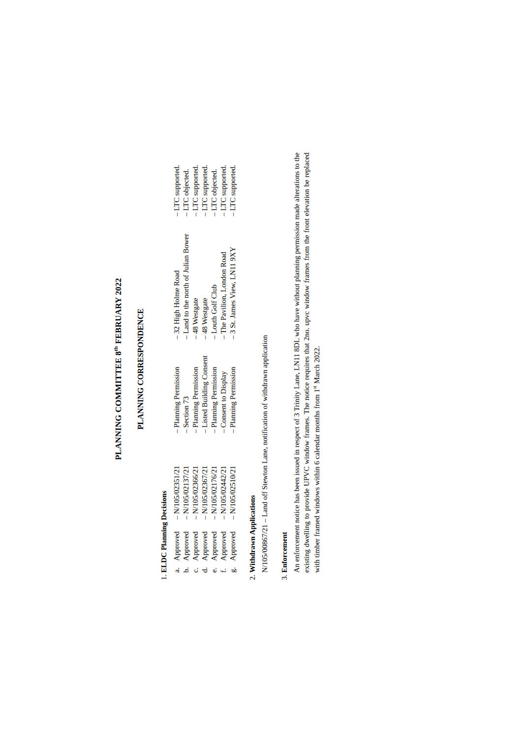PLANNING COMMITTEE 8th FEBRUARY 2022
PLANNING CORRESPONDENCE
ELDC Planning Decisions
| a. | Approved | – | N/105/02351/21 | – | Planning Permission | – | 32 High Holme Road | – | LTC supported. |
| b. | Approved | – | N/105/02137/21 | – | Section 73 | – | Land to the north of Julian Bower | – | LTC objected. |
| c. | Approved | – | N/105/02366/21 | – | Planning Permission | – | 48 Westgate | – | LTC supported. |
| d. | Approved | – | N/105/02367/21 | – | Listed Building Consent | – | 48 Westgate | – | LTC supported. |
| e. | Approved | – | N/105/02176/21 | – | Planning Permission | – | Louth Golf Club | – | LTC objected. |
| f. | Approved | – | N/105/02442/21 | – | Consent to Display | – | The Pavilion, London Road | – | LTC supported. |
| g. | Approved | – | N/105/02510/21 | – | Planning Permission | – | 3 St. James View, LN11 9XY | – | LTC supported. |
Withdrawn Applications
N/105/00867/21 – Land off Stewton Lane, notification of withdrawn application
Enforcement
An enforcement notice has been issued in respect of 3 Trinity Lane, LN11 8DL who have without planning permission made alterations to the existing dwelling to provide UPVC window frames. The notice requires that 2no. upvc window frames from the front elevation be replaced with timber framed windows within 6 calendar months from 1st March 2022.